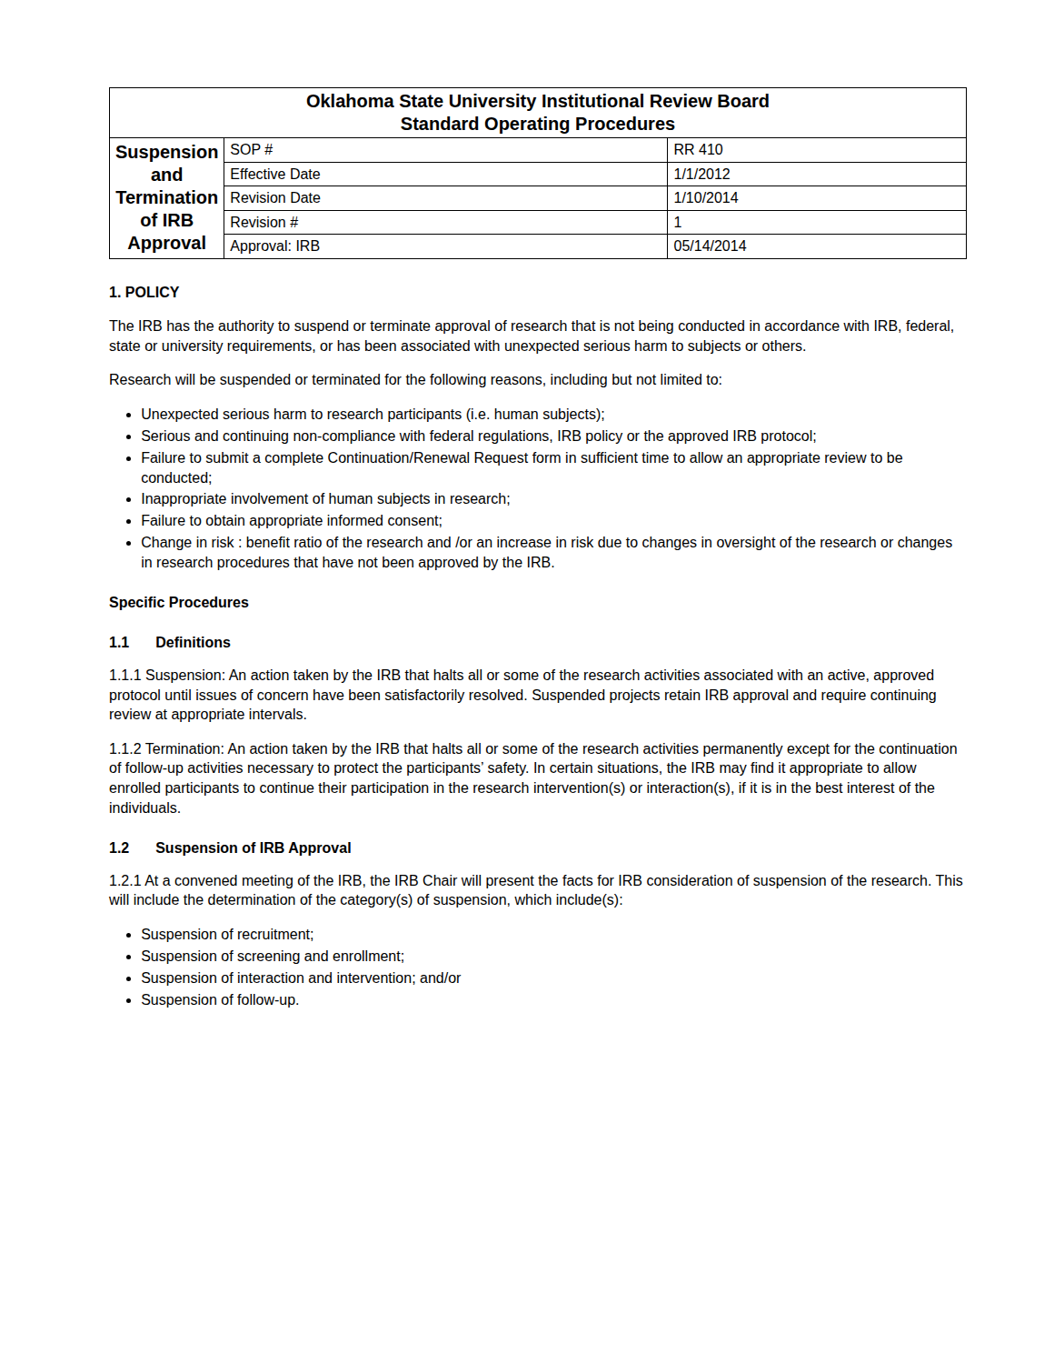| Oklahoma State University Institutional Review Board Standard Operating Procedures |
| Suspension and Termination of IRB Approval | SOP # | RR 410 |
| Effective Date | 1/1/2012 |
| Revision Date | 1/10/2014 |
| Revision # | 1 |
| Approval: IRB | 05/14/2014 |
1. POLICY
The IRB has the authority to suspend or terminate approval of research that is not being conducted in accordance with IRB, federal, state or university requirements, or has been associated with unexpected serious harm to subjects or others.
Research will be suspended or terminated for the following reasons, including but not limited to:
Unexpected serious harm to research participants (i.e. human subjects);
Serious and continuing non-compliance with federal regulations, IRB policy or the approved IRB protocol;
Failure to submit a complete Continuation/Renewal Request form in sufficient time to allow an appropriate review to be conducted;
Inappropriate involvement of human subjects in research;
Failure to obtain appropriate informed consent;
Change in risk : benefit ratio of the research and /or an increase in risk due to changes in oversight of the research or changes in research procedures that have not been approved by the IRB.
Specific Procedures
1.1 Definitions
1.1.1 Suspension: An action taken by the IRB that halts all or some of the research activities associated with an active, approved protocol until issues of concern have been satisfactorily resolved. Suspended projects retain IRB approval and require continuing review at appropriate intervals.
1.1.2 Termination: An action taken by the IRB that halts all or some of the research activities permanently except for the continuation of follow-up activities necessary to protect the participants’ safety. In certain situations, the IRB may find it appropriate to allow enrolled participants to continue their participation in the research intervention(s) or interaction(s), if it is in the best interest of the individuals.
1.2 Suspension of IRB Approval
1.2.1 At a convened meeting of the IRB, the IRB Chair will present the facts for IRB consideration of suspension of the research. This will include the determination of the category(s) of suspension, which include(s):
Suspension of recruitment;
Suspension of screening and enrollment;
Suspension of interaction and intervention; and/or
Suspension of follow-up.